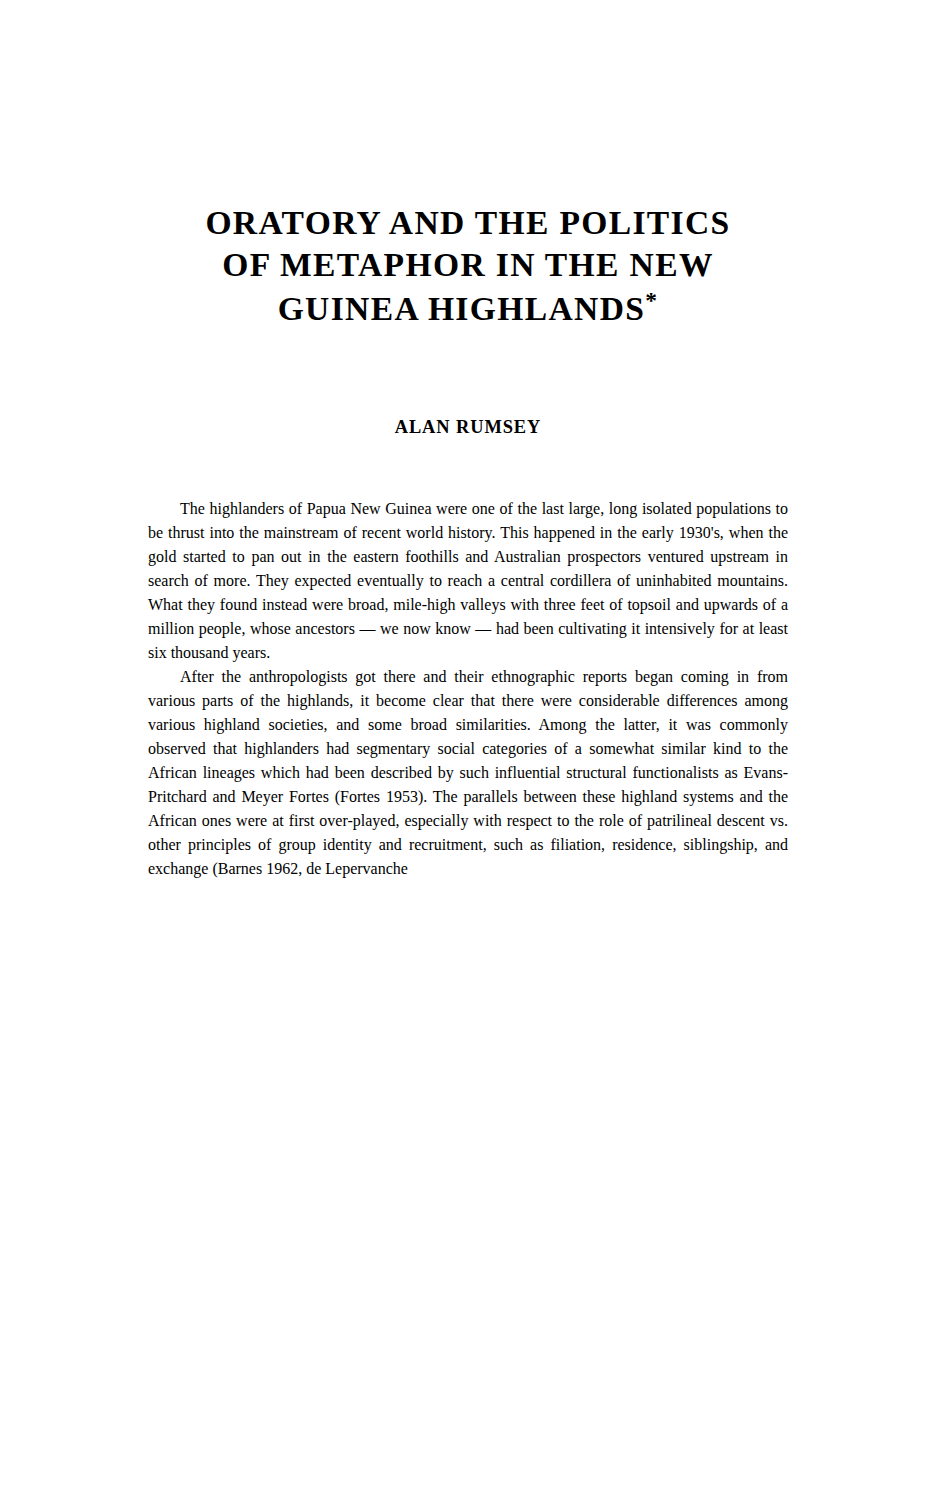Oratory and the Politics
of Metaphor in the New
Guinea Highlands*
Alan Rumsey
The highlanders of Papua New Guinea were one of the last large, long isolated populations to be thrust into the mainstream of recent world history. This happened in the early 1930's, when the gold started to pan out in the eastern foothills and Australian prospectors ventured upstream in search of more. They expected eventually to reach a central cordillera of uninhabited mountains. What they found instead were broad, mile-high valleys with three feet of topsoil and upwards of a million people, whose ancestors — we now know — had been cultivating it intensively for at least six thousand years.
After the anthropologists got there and their ethnographic reports began coming in from various parts of the highlands, it become clear that there were considerable differences among various highland societies, and some broad similarities. Among the latter, it was commonly observed that highlanders had segmentary social categories of a somewhat similar kind to the African lineages which had been described by such influential structural functionalists as Evans-Pritchard and Meyer Fortes (Fortes 1953). The parallels between these highland systems and the African ones were at first over-played, especially with respect to the role of patrilineal descent vs. other principles of group identity and recruitment, such as filiation, residence, siblingship, and exchange (Barnes 1962, de Lepervanche